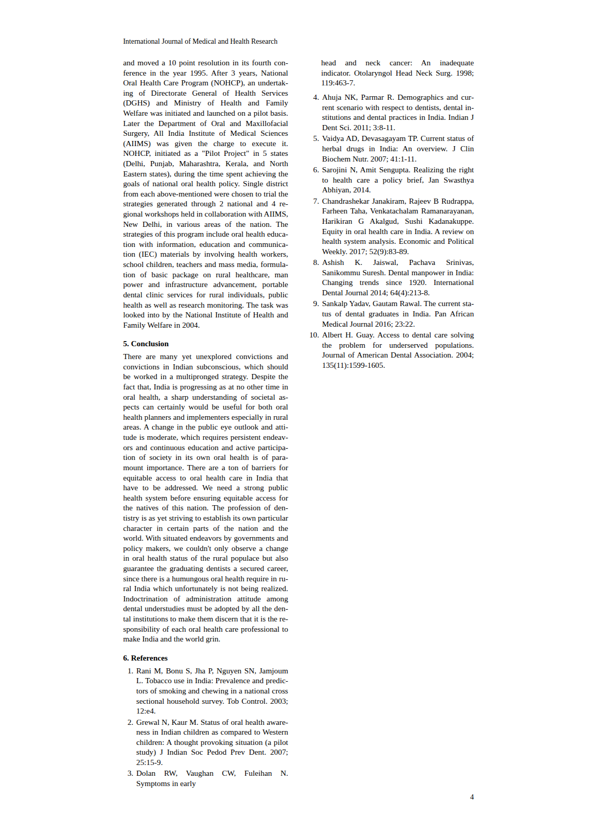International Journal of Medical and Health Research
and moved a 10 point resolution in its fourth conference in the year 1995. After 3 years, National Oral Health Care Program (NOHCP), an undertaking of Directorate General of Health Services (DGHS) and Ministry of Health and Family Welfare was initiated and launched on a pilot basis. Later the Department of Oral and Maxillofacial Surgery, All India Institute of Medical Sciences (AIIMS) was given the charge to execute it. NOHCP, initiated as a "Pilot Project" in 5 states (Delhi, Punjab, Maharashtra, Kerala, and North Eastern states), during the time spent achieving the goals of national oral health policy. Single district from each above-mentioned were chosen to trial the strategies generated through 2 national and 4 regional workshops held in collaboration with AIIMS, New Delhi, in various areas of the nation. The strategies of this program include oral health education with information, education and communication (IEC) materials by involving health workers, school children, teachers and mass media, formulation of basic package on rural healthcare, man power and infrastructure advancement, portable dental clinic services for rural individuals, public health as well as research monitoring. The task was looked into by the National Institute of Health and Family Welfare in 2004.
5. Conclusion
There are many yet unexplored convictions and convictions in Indian subconscious, which should be worked in a multipronged strategy. Despite the fact that, India is progressing as at no other time in oral health, a sharp understanding of societal aspects can certainly would be useful for both oral health planners and implementers especially in rural areas. A change in the public eye outlook and attitude is moderate, which requires persistent endeavors and continuous education and active participation of society in its own oral health is of paramount importance. There are a ton of barriers for equitable access to oral health care in India that have to be addressed. We need a strong public health system before ensuring equitable access for the natives of this nation. The profession of dentistry is as yet striving to establish its own particular character in certain parts of the nation and the world. With situated endeavors by governments and policy makers, we couldn't only observe a change in oral health status of the rural populace but also guarantee the graduating dentists a secured career, since there is a humungous oral health require in rural India which unfortunately is not being realized. Indoctrination of administration attitude among dental understudies must be adopted by all the dental institutions to make them discern that it is the responsibility of each oral health care professional to make India and the world grin.
6. References
Rani M, Bonu S, Jha P, Nguyen SN, Jamjoum L. Tobacco use in India: Prevalence and predictors of smoking and chewing in a national cross sectional household survey. Tob Control. 2003; 12:e4.
Grewal N, Kaur M. Status of oral health awareness in Indian children as compared to Western children: A thought provoking situation (a pilot study) J Indian Soc Pedod Prev Dent. 2007; 25:15-9.
Dolan RW, Vaughan CW, Fuleihan N. Symptoms in early
head and neck cancer: An inadequate indicator. Otolaryngol Head Neck Surg. 1998; 119:463-7.
Ahuja NK, Parmar R. Demographics and current scenario with respect to dentists, dental institutions and dental practices in India. Indian J Dent Sci. 2011; 3:8-11.
Vaidya AD, Devasagayam TP. Current status of herbal drugs in India: An overview. J Clin Biochem Nutr. 2007; 41:1-11.
Sarojini N, Amit Sengupta. Realizing the right to health care a policy brief, Jan Swasthya Abhiyan, 2014.
Chandrashekar Janakiram, Rajeev B Rudrappa, Farheen Taha, Venkatachalam Ramanarayanan, Harikiran G Akalgud, Sushi Kadanakuppe. Equity in oral health care in India. A review on health system analysis. Economic and Political Weekly. 2017; 52(9):83-89.
Ashish K. Jaiswal, Pachava Srinivas, Sanikommu Suresh. Dental manpower in India: Changing trends since 1920. International Dental Journal 2014; 64(4):213-8.
Sankalp Yadav, Gautam Rawal. The current status of dental graduates in India. Pan African Medical Journal 2016; 23:22.
Albert H. Guay. Access to dental care solving the problem for underserved populations. Journal of American Dental Association. 2004; 135(11):1599-1605.
4